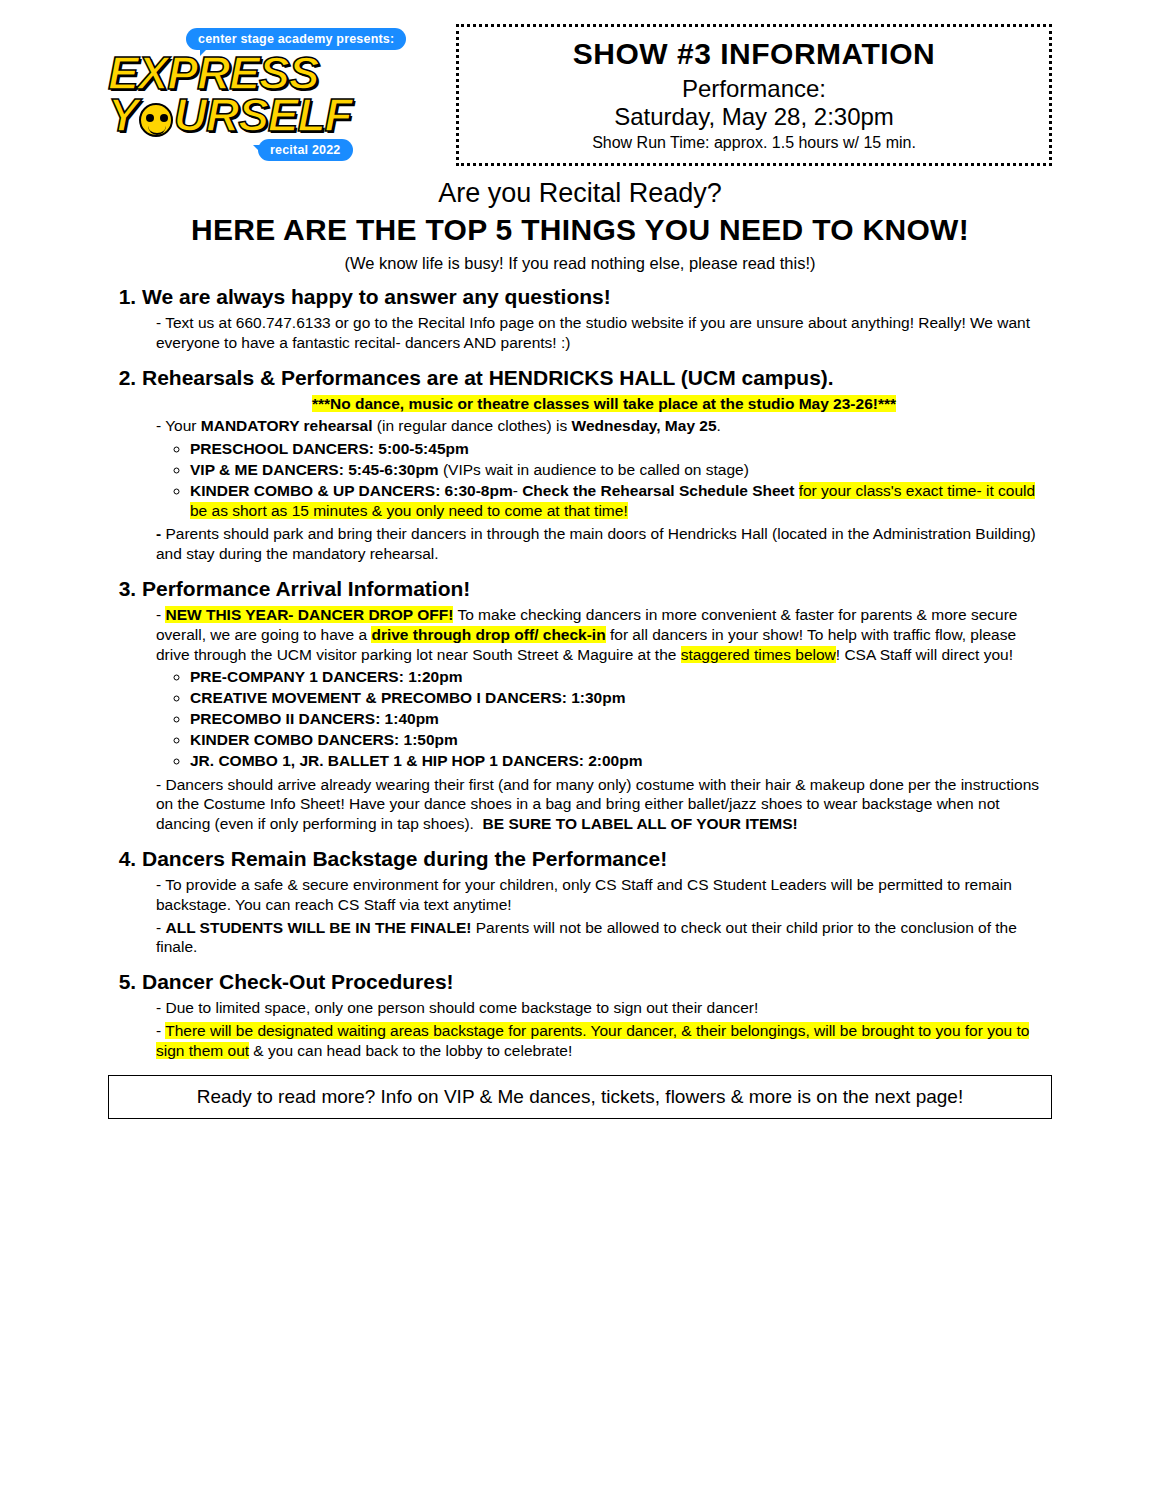center stage academy presents:
EXPRESS Y URSELF
recital 2022
SHOW #3 INFORMATION
Performance:
Saturday, May 28, 2:30pm
Show Run Time: approx. 1.5 hours w/ 15 min.
Are you Recital Ready?
HERE ARE THE TOP 5 THINGS YOU NEED TO KNOW!
(We know life is busy! If you read nothing else, please read this!)
We are always happy to answer any questions!
- Text us at 660.747.6133 or go to the Recital Info page on the studio website if you are unsure about anything! Really! We want everyone to have a fantastic recital- dancers AND parents! :)
Rehearsals & Performances are at HENDRICKS HALL (UCM campus).
***No dance, music or theatre classes will take place at the studio May 23-26!***
- Your MANDATORY rehearsal (in regular dance clothes) is Wednesday, May 25.
PRESCHOOL DANCERS: 5:00-5:45pm
VIP & ME DANCERS: 5:45-6:30pm (VIPs wait in audience to be called on stage)
KINDER COMBO & UP DANCERS: 6:30-8pm- Check the Rehearsal Schedule Sheet for your class's exact time- it could be as short as 15 minutes & you only need to come at that time!
- Parents should park and bring their dancers in through the main doors of Hendricks Hall (located in the Administration Building) and stay during the mandatory rehearsal.
Performance Arrival Information!
- NEW THIS YEAR- DANCER DROP OFF! To make checking dancers in more convenient & faster for parents & more secure overall, we are going to have a drive through drop off/ check-in for all dancers in your show! To help with traffic flow, please drive through the UCM visitor parking lot near South Street & Maguire at the staggered times below! CSA Staff will direct you!
PRE-COMPANY 1 DANCERS: 1:20pm
CREATIVE MOVEMENT & PRECOMBO I DANCERS: 1:30pm
PRECOMBO II DANCERS: 1:40pm
KINDER COMBO DANCERS: 1:50pm
JR. COMBO 1, JR. BALLET 1 & HIP HOP 1 DANCERS: 2:00pm
- Dancers should arrive already wearing their first (and for many only) costume with their hair & makeup done per the instructions on the Costume Info Sheet! Have your dance shoes in a bag and bring either ballet/jazz shoes to wear backstage when not dancing (even if only performing in tap shoes). BE SURE TO LABEL ALL OF YOUR ITEMS!
Dancers Remain Backstage during the Performance!
- To provide a safe & secure environment for your children, only CS Staff and CS Student Leaders will be permitted to remain backstage. You can reach CS Staff via text anytime!
- ALL STUDENTS WILL BE IN THE FINALE! Parents will not be allowed to check out their child prior to the conclusion of the finale.
Dancer Check-Out Procedures!
- Due to limited space, only one person should come backstage to sign out their dancer!
- There will be designated waiting areas backstage for parents. Your dancer, & their belongings, will be brought to you for you to sign them out & you can head back to the lobby to celebrate!
Ready to read more? Info on VIP & Me dances, tickets, flowers & more is on the next page!